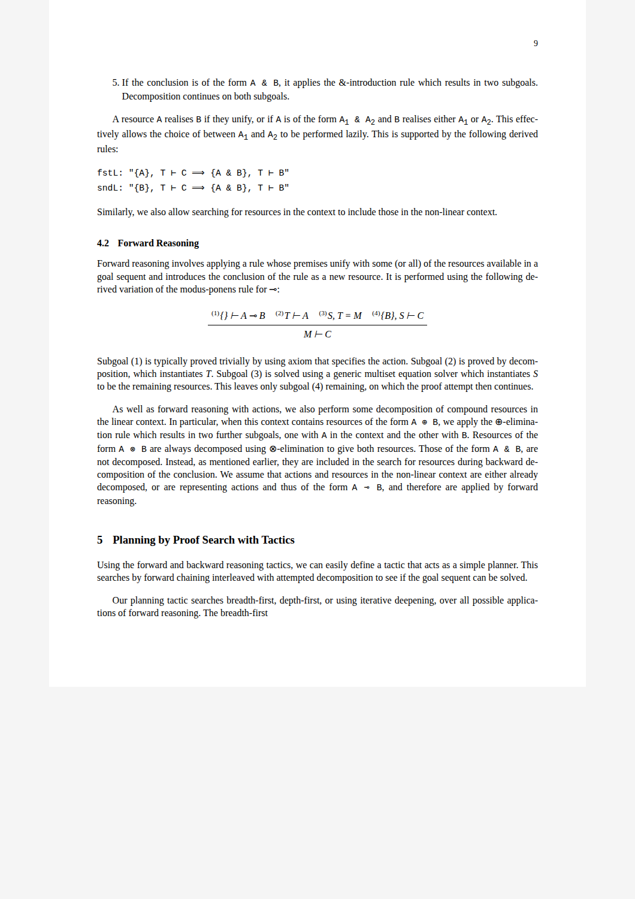9
If the conclusion is of the form A & B, it applies the &-introduction rule which results in two subgoals. Decomposition continues on both subgoals.
A resource A realises B if they unify, or if A is of the form A1 & A2 and B realises either A1 or A2. This effectively allows the choice of between A1 and A2 to be performed lazily. This is supported by the following derived rules:
fstL: "{A}, T ⊢ C ⟹ {A & B}, T ⊢ B"
sndL: "{B}, T ⊢ C ⟹ {A & B}, T ⊢ B"
Similarly, we also allow searching for resources in the context to include those in the non-linear context.
4.2 Forward Reasoning
Forward reasoning involves applying a rule whose premises unify with some (or all) of the resources available in a goal sequent and introduces the conclusion of the rule as a new resource. It is performed using the following derived variation of the modus-ponens rule for ⊸:
(1){} ⊢ A ⊸ B(2)T ⊢ A(3)S, T = M(4){B}, S ⊢ C M ⊢ C
Subgoal (1) is typically proved trivially by using axiom that specifies the action. Subgoal (2) is proved by decomposition, which instantiates T. Subgoal (3) is solved using a generic multiset equation solver which instantiates S to be the remaining resources. This leaves only subgoal (4) remaining, on which the proof attempt then continues.
As well as forward reasoning with actions, we also perform some decomposition of compound resources in the linear context. In particular, when this context contains resources of the form A ⊕ B, we apply the ⊕-elimination rule which results in two further subgoals, one with A in the context and the other with B. Resources of the form A ⊗ B are always decomposed using ⊗-elimination to give both resources. Those of the form A & B, are not decomposed. Instead, as mentioned earlier, they are included in the search for resources during backward decomposition of the conclusion. We assume that actions and resources in the non-linear context are either already decomposed, or are representing actions and thus of the form A ⊸ B, and therefore are applied by forward reasoning.
5 Planning by Proof Search with Tactics
Using the forward and backward reasoning tactics, we can easily define a tactic that acts as a simple planner. This searches by forward chaining interleaved with attempted decomposition to see if the goal sequent can be solved.
Our planning tactic searches breadth-first, depth-first, or using iterative deepening, over all possible applications of forward reasoning. The breadth-first